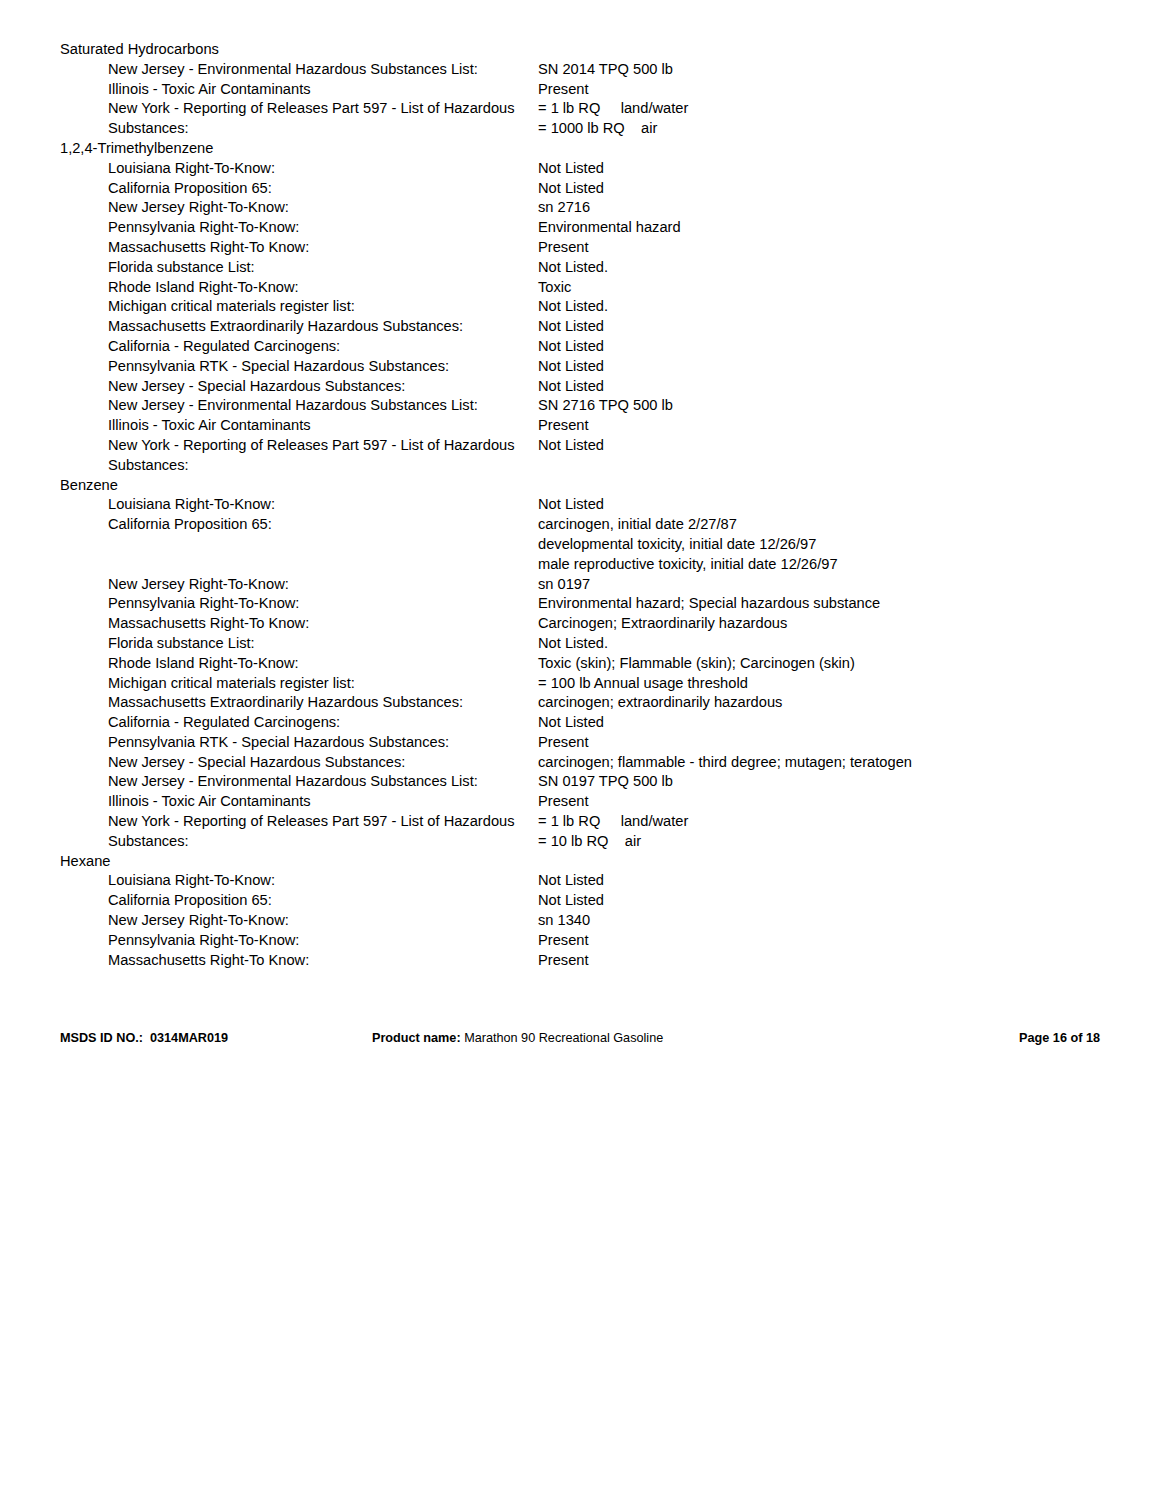Saturated Hydrocarbons
| New Jersey - Environmental Hazardous Substances List: | SN 2014 TPQ 500 lb |
| Illinois - Toxic Air Contaminants | Present |
| New York - Reporting of Releases Part 597 - List of Hazardous Substances: | = 1 lb RQ land/water = 1000 lb RQ air |
1,2,4-Trimethylbenzene
| Louisiana Right-To-Know: | Not Listed |
| California Proposition 65: | Not Listed |
| New Jersey Right-To-Know: | sn 2716 |
| Pennsylvania Right-To-Know: | Environmental hazard |
| Massachusetts Right-To Know: | Present |
| Florida substance List: | Not Listed. |
| Rhode Island Right-To-Know: | Toxic |
| Michigan critical materials register list: | Not Listed. |
| Massachusetts Extraordinarily Hazardous Substances: | Not Listed |
| California - Regulated Carcinogens: | Not Listed |
| Pennsylvania RTK - Special Hazardous Substances: | Not Listed |
| New Jersey - Special Hazardous Substances: | Not Listed |
| New Jersey - Environmental Hazardous Substances List: | SN 2716 TPQ 500 lb |
| Illinois - Toxic Air Contaminants | Present |
| New York - Reporting of Releases Part 597 - List of Hazardous Substances: | Not Listed |
Benzene
| Louisiana Right-To-Know: | Not Listed |
| California Proposition 65: | carcinogen, initial date 2/27/87 developmental toxicity, initial date 12/26/97 male reproductive toxicity, initial date 12/26/97 |
| New Jersey Right-To-Know: | sn 0197 |
| Pennsylvania Right-To-Know: | Environmental hazard; Special hazardous substance |
| Massachusetts Right-To Know: | Carcinogen; Extraordinarily hazardous |
| Florida substance List: | Not Listed. |
| Rhode Island Right-To-Know: | Toxic (skin); Flammable (skin); Carcinogen (skin) |
| Michigan critical materials register list: | = 100 lb Annual usage threshold |
| Massachusetts Extraordinarily Hazardous Substances: | carcinogen; extraordinarily hazardous |
| California - Regulated Carcinogens: | Not Listed |
| Pennsylvania RTK - Special Hazardous Substances: | Present |
| New Jersey - Special Hazardous Substances: | carcinogen; flammable - third degree; mutagen; teratogen |
| New Jersey - Environmental Hazardous Substances List: | SN 0197 TPQ 500 lb |
| Illinois - Toxic Air Contaminants | Present |
| New York - Reporting of Releases Part 597 - List of Hazardous Substances: | = 1 lb RQ land/water = 10 lb RQ air |
Hexane
| Louisiana Right-To-Know: | Not Listed |
| California Proposition 65: | Not Listed |
| New Jersey Right-To-Know: | sn 1340 |
| Pennsylvania Right-To-Know: | Present |
| Massachusetts Right-To Know: | Present |
MSDS ID NO.: 0314MAR019
Product name: Marathon 90 Recreational Gasoline
Page 16 of 18